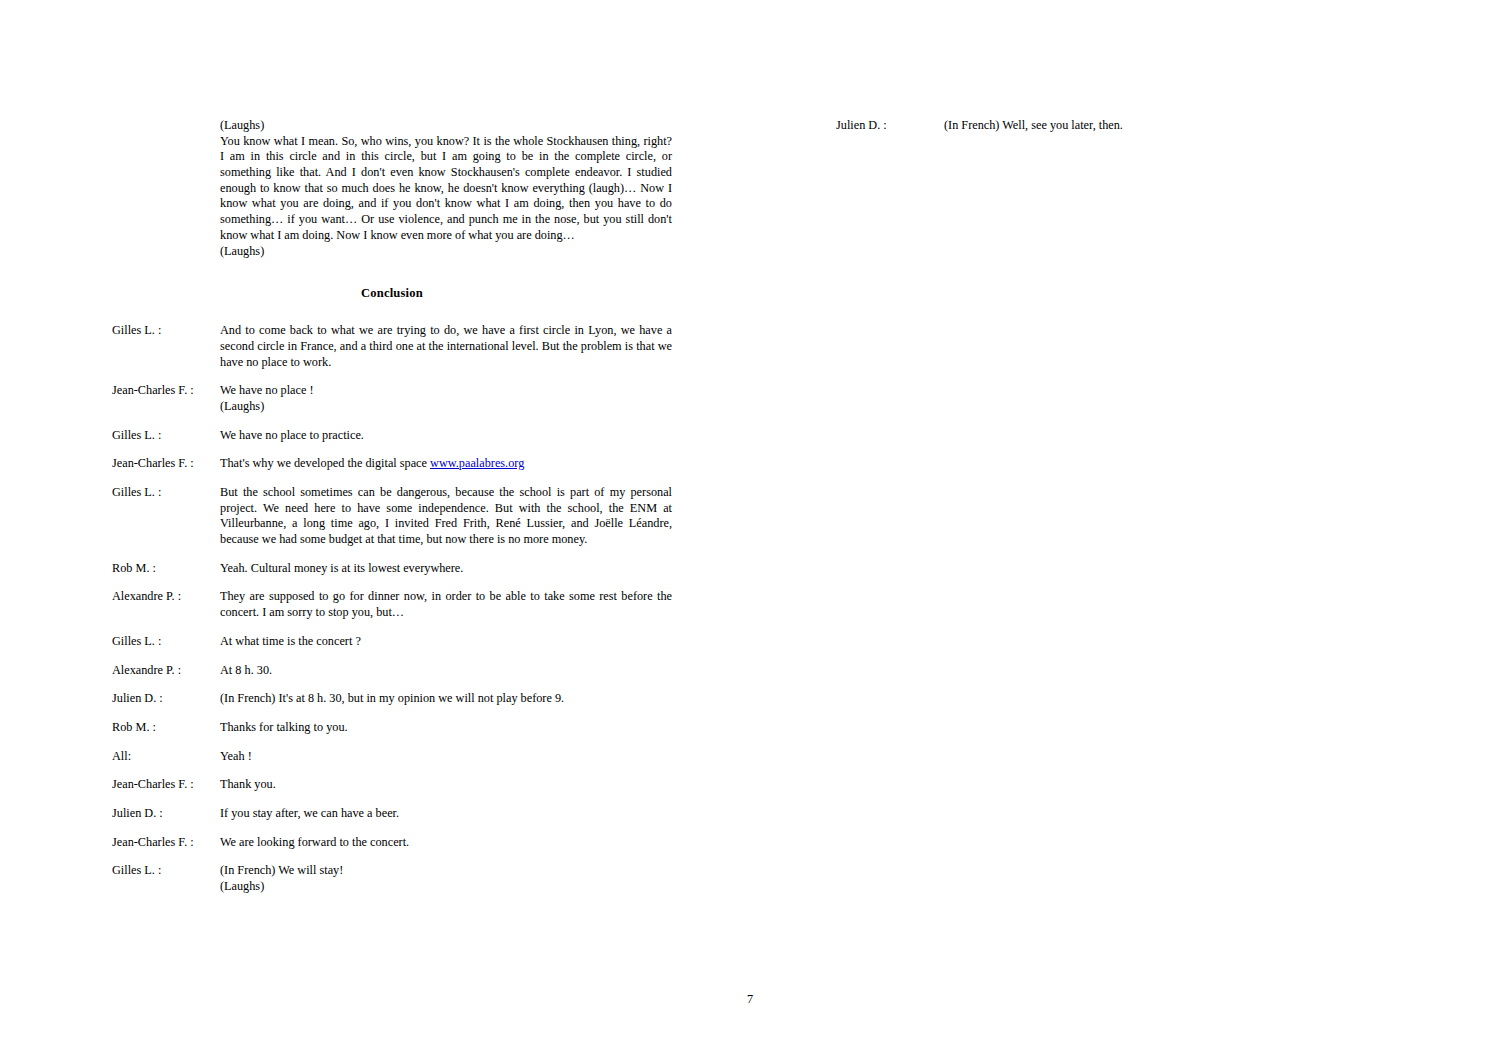(Laughs)
You know what I mean. So, who wins, you know? It is the whole Stockhausen thing, right? I am in this circle and in this circle, but I am going to be in the complete circle, or something like that. And I don't even know Stockhausen's complete endeavor. I studied enough to know that so much does he know, he doesn't know everything (laugh)… Now I know what you are doing, and if you don't know what I am doing, then you have to do something… if you want… Or use violence, and punch me in the nose, but you still don't know what I am doing. Now I know even more of what you are doing…
(Laughs)
Conclusion
Gilles L. :
And to come back to what we are trying to do, we have a first circle in Lyon, we have a second circle in France, and a third one at the international level. But the problem is that we have no place to work.
Jean-Charles F. :
We have no place !
(Laughs)
Gilles L. :
We have no place to practice.
Jean-Charles F. :
That's why we developed the digital space www.paalabres.org
Gilles L. :
But the school sometimes can be dangerous, because the school is part of my personal project. We need here to have some independence. But with the school, the ENM at Villeurbanne, a long time ago, I invited Fred Frith, René Lussier, and Joëlle Léandre, because we had some budget at that time, but now there is no more money.
Rob M. :
Yeah. Cultural money is at its lowest everywhere.
Alexandre P. :
They are supposed to go for dinner now, in order to be able to take some rest before the concert. I am sorry to stop you, but…
Gilles L. :
At what time is the concert ?
Alexandre P. :
At 8 h. 30.
Julien D. :
(In French) It's at 8 h. 30, but in my opinion we will not play before 9.
Rob M. :
Thanks for talking to you.
All:
Yeah !
Jean-Charles F. :
Thank you.
Julien D. :
If you stay after, we can have a beer.
Jean-Charles F. :
We are looking forward to the concert.
Gilles L. :
(In French) We will stay!
(Laughs)
Julien D. :
(In French) Well, see you later, then.
7